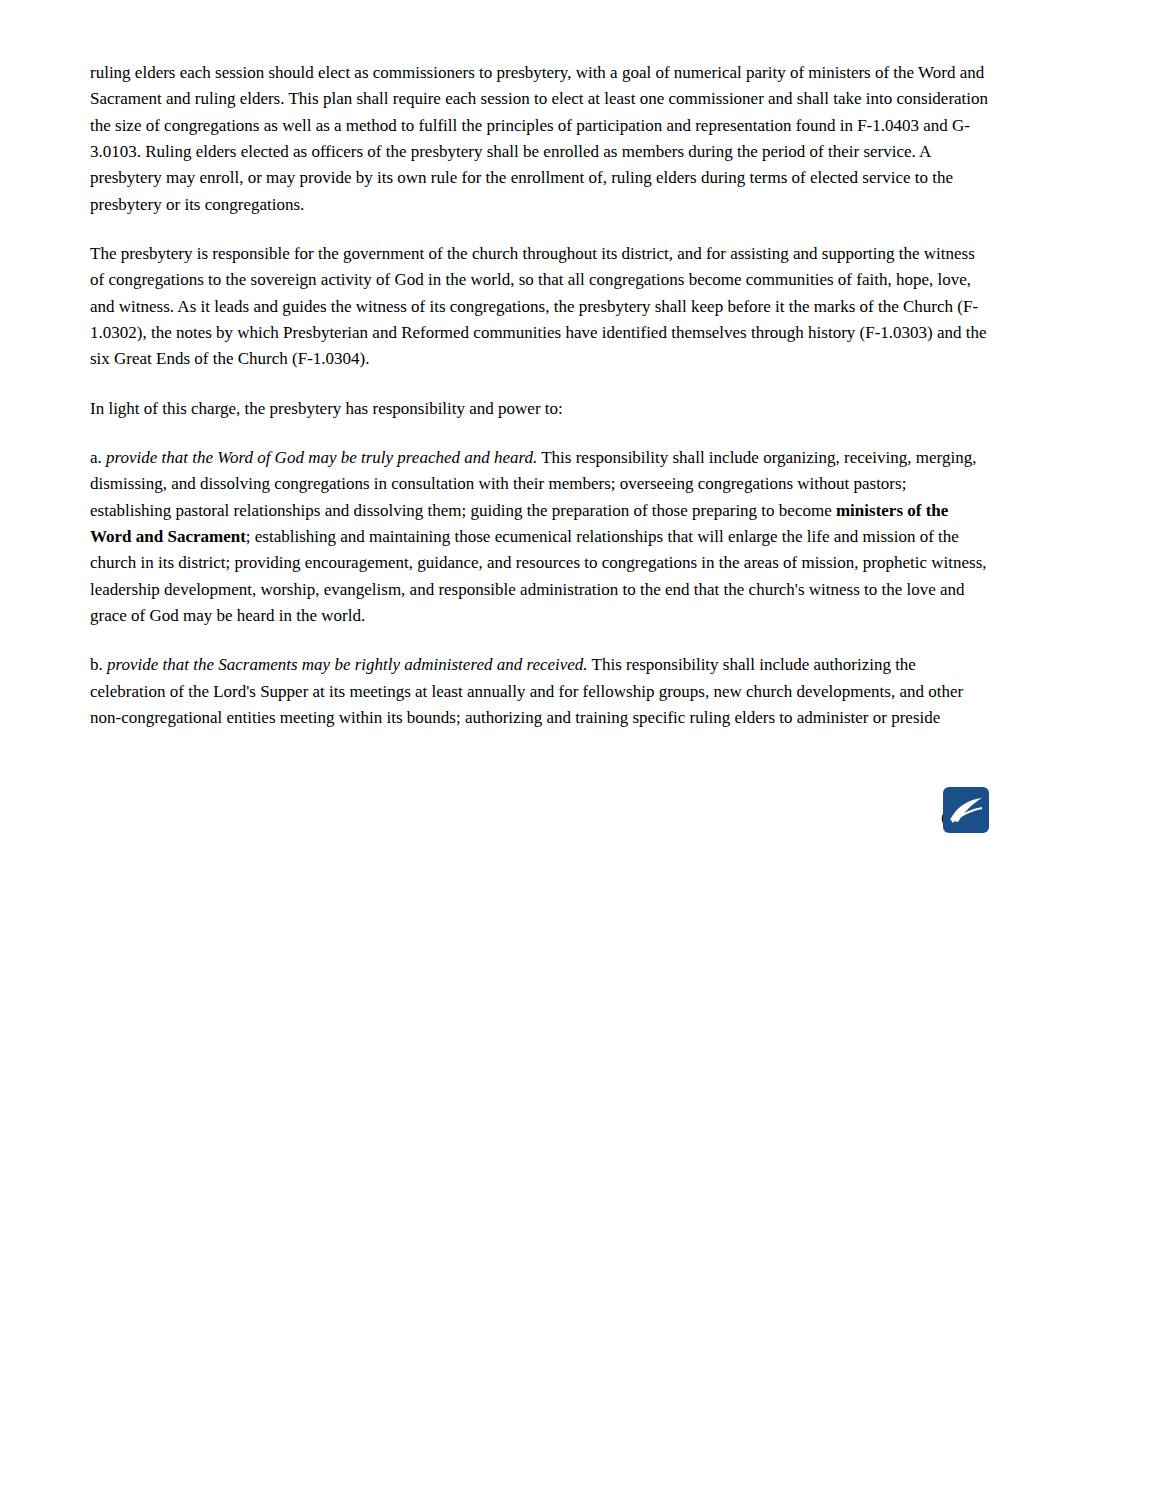ruling elders each session should elect as commissioners to presbytery, with a goal of numerical parity of ministers of the Word and Sacrament and ruling elders. This plan shall require each session to elect at least one commissioner and shall take into consideration the size of congregations as well as a method to fulfill the principles of participation and representation found in F-1.0403 and G- 3.0103. Ruling elders elected as officers of the presbytery shall be enrolled as members during the period of their service. A presbytery may enroll, or may provide by its own rule for the enrollment of, ruling elders during terms of elected service to the presbytery or its congregations.
The presbytery is responsible for the government of the church throughout its district, and for assisting and supporting the witness of congregations to the sovereign activity of God in the world, so that all congregations become communities of faith, hope, love, and witness. As it leads and guides the witness of its congregations, the presbytery shall keep before it the marks of the Church (F-1.0302), the notes by which Presbyterian and Reformed communities have identified themselves through history (F-1.0303) and the six Great Ends of the Church (F-1.0304).
In light of this charge, the presbytery has responsibility and power to:
a. provide that the Word of God may be truly preached and heard. This responsibility shall include organizing, receiving, merging, dismissing, and dissolving congregations in consultation with their members; overseeing congregations without pastors; establishing pastoral relationships and dissolving them; guiding the preparation of those preparing to become ministers of the Word and Sacrament; establishing and maintaining those ecumenical relationships that will enlarge the life and mission of the church in its district; providing encouragement, guidance, and resources to congregations in the areas of mission, prophetic witness, leadership development, worship, evangelism, and responsible administration to the end that the church's witness to the love and grace of God may be heard in the world.
b. provide that the Sacraments may be rightly administered and received. This responsibility shall include authorizing the celebration of the Lord's Supper at its meetings at least annually and for fellowship groups, new church developments, and other non-congregational entities meeting within its bounds; authorizing and training specific ruling elders to administer or preside
6